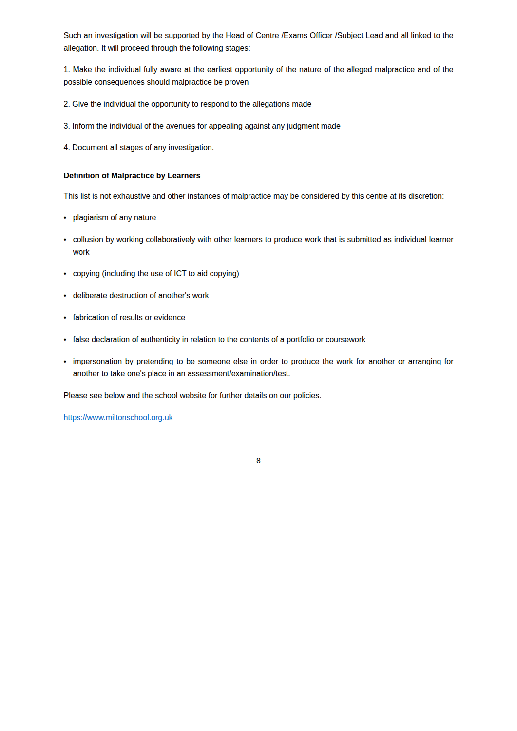Such an investigation will be supported by the Head of Centre /Exams Officer /Subject Lead and all linked to the allegation. It will proceed through the following stages:
1. Make the individual fully aware at the earliest opportunity of the nature of the alleged malpractice and of the possible consequences should malpractice be proven
2. Give the individual the opportunity to respond to the allegations made
3. Inform the individual of the avenues for appealing against any judgment made
4. Document all stages of any investigation.
Definition of Malpractice by Learners
This list is not exhaustive and other instances of malpractice may be considered by this centre at its discretion:
plagiarism of any nature
collusion by working collaboratively with other learners to produce work that is submitted as individual learner work
copying (including the use of ICT to aid copying)
deliberate destruction of another's work
fabrication of results or evidence
false declaration of authenticity in relation to the contents of a portfolio or coursework
impersonation by pretending to be someone else in order to produce the work for another or arranging for another to take one's place in an assessment/examination/test.
Please see below and the school website for further details on our policies.
https://www.miltonschool.org.uk
8